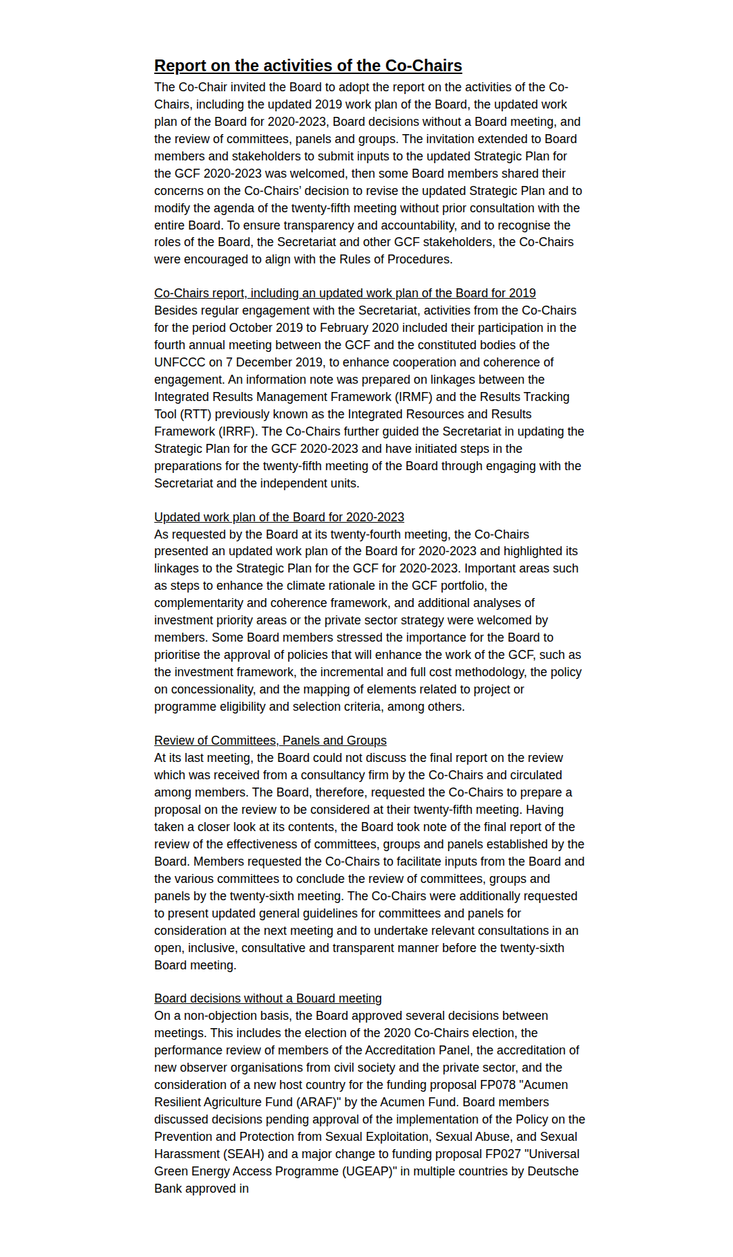Report on the activities of the Co-Chairs
The Co-Chair invited the Board to adopt the report on the activities of the Co-Chairs, including the updated 2019 work plan of the Board, the updated work plan of the Board for 2020-2023, Board decisions without a Board meeting, and the review of committees, panels and groups. The invitation extended to Board members and stakeholders to submit inputs to the updated Strategic Plan for the GCF 2020-2023 was welcomed, then some Board members shared their concerns on the Co-Chairs’ decision to revise the updated Strategic Plan and to modify the agenda of the twenty-fifth meeting without prior consultation with the entire Board. To ensure transparency and accountability, and to recognise the roles of the Board, the Secretariat and other GCF stakeholders, the Co-Chairs were encouraged to align with the Rules of Procedures.
Co-Chairs report, including an updated work plan of the Board for 2019
Besides regular engagement with the Secretariat, activities from the Co-Chairs for the period October 2019 to February 2020 included their participation in the fourth annual meeting between the GCF and the constituted bodies of the UNFCCC on 7 December 2019, to enhance cooperation and coherence of engagement. An information note was prepared on linkages between the Integrated Results Management Framework (IRMF) and the Results Tracking Tool (RTT) previously known as the Integrated Resources and Results Framework (IRRF). The Co-Chairs further guided the Secretariat in updating the Strategic Plan for the GCF 2020-2023 and have initiated steps in the preparations for the twenty-fifth meeting of the Board through engaging with the Secretariat and the independent units.
Updated work plan of the Board for 2020-2023
As requested by the Board at its twenty-fourth meeting, the Co-Chairs presented an updated work plan of the Board for 2020-2023 and highlighted its linkages to the Strategic Plan for the GCF for 2020-2023. Important areas such as steps to enhance the climate rationale in the GCF portfolio, the complementarity and coherence framework, and additional analyses of investment priority areas or the private sector strategy were welcomed by members. Some Board members stressed the importance for the Board to prioritise the approval of policies that will enhance the work of the GCF, such as the investment framework, the incremental and full cost methodology, the policy on concessionality, and the mapping of elements related to project or programme eligibility and selection criteria, among others.
Review of Committees, Panels and Groups
At its last meeting, the Board could not discuss the final report on the review which was received from a consultancy firm by the Co-Chairs and circulated among members. The Board, therefore, requested the Co-Chairs to prepare a proposal on the review to be considered at their twenty-fifth meeting. Having taken a closer look at its contents, the Board took note of the final report of the review of the effectiveness of committees, groups and panels established by the Board. Members requested the Co-Chairs to facilitate inputs from the Board and the various committees to conclude the review of committees, groups and panels by the twenty-sixth meeting. The Co-Chairs were additionally requested to present updated general guidelines for committees and panels for consideration at the next meeting and to undertake relevant consultations in an open, inclusive, consultative and transparent manner before the twenty-sixth Board meeting.
Board decisions without a Bouard meeting
On a non-objection basis, the Board approved several decisions between meetings. This includes the election of the 2020 Co-Chairs election, the performance review of members of the Accreditation Panel, the accreditation of new observer organisations from civil society and the private sector, and the consideration of a new host country for the funding proposal FP078 "Acumen Resilient Agriculture Fund (ARAF)" by the Acumen Fund. Board members discussed decisions pending approval of the implementation of the Policy on the Prevention and Protection from Sexual Exploitation, Sexual Abuse, and Sexual Harassment (SEAH) and a major change to funding proposal FP027 "Universal Green Energy Access Programme (UGEAP)" in multiple countries by Deutsche Bank approved in